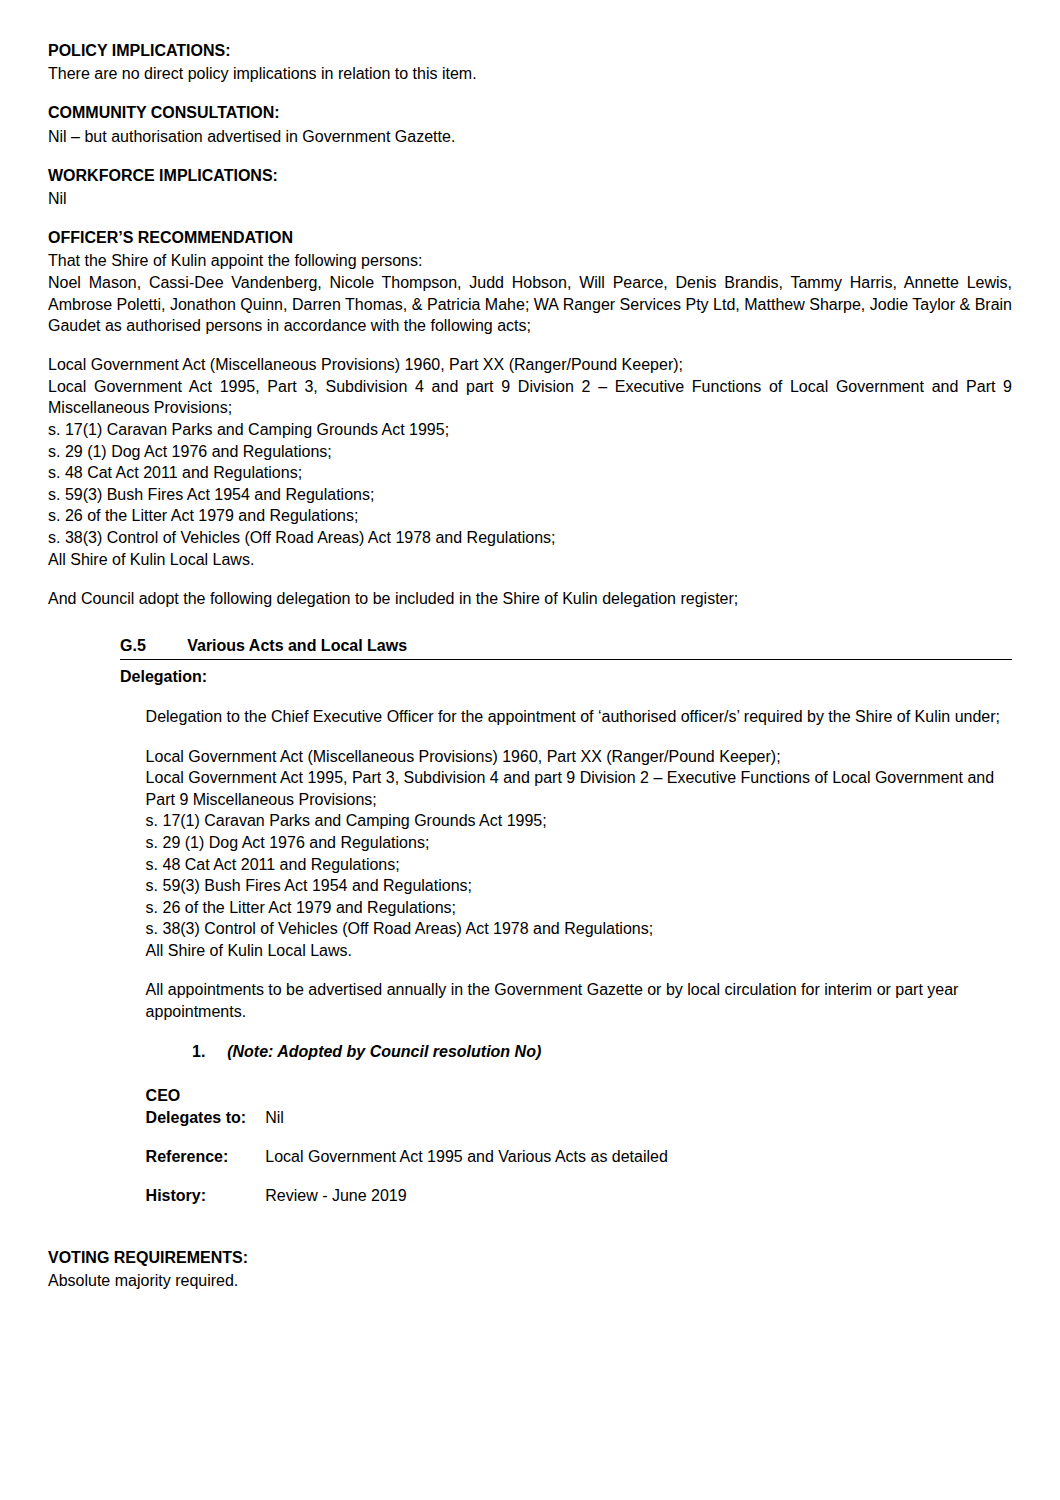Policy Implications:
There are no direct policy implications in relation to this item.
Community Consultation:
Nil – but authorisation advertised in Government Gazette.
Workforce Implications:
Nil
Officer’s Recommendation
That the Shire of Kulin appoint the following persons:
Noel Mason, Cassi-Dee Vandenberg, Nicole Thompson, Judd Hobson, Will Pearce, Denis Brandis, Tammy Harris, Annette Lewis, Ambrose Poletti, Jonathon Quinn, Darren Thomas, & Patricia Mahe; WA Ranger Services Pty Ltd, Matthew Sharpe, Jodie Taylor & Brain Gaudet as authorised persons in accordance with the following acts;
Local Government Act (Miscellaneous Provisions) 1960, Part XX (Ranger/Pound Keeper);
Local Government Act 1995, Part 3, Subdivision 4 and part 9 Division 2 – Executive Functions of Local Government and Part 9 Miscellaneous Provisions;
s. 17(1) Caravan Parks and Camping Grounds Act 1995;
s. 29 (1) Dog Act 1976 and Regulations;
s. 48 Cat Act 2011 and Regulations;
s. 59(3) Bush Fires Act 1954 and Regulations;
s. 26 of the Litter Act 1979 and Regulations;
s. 38(3) Control of Vehicles (Off Road Areas) Act 1978 and Regulations;
All Shire of Kulin Local Laws.
And Council adopt the following delegation to be included in the Shire of Kulin delegation register;
| G.5 | Various Acts and Local Laws |
Delegation:
Delegation to the Chief Executive Officer for the appointment of ‘authorised officer/s’ required by the Shire of Kulin under;
Local Government Act (Miscellaneous Provisions) 1960, Part XX (Ranger/Pound Keeper);
Local Government Act 1995, Part 3, Subdivision 4 and part 9 Division 2 – Executive Functions of Local Government and Part 9 Miscellaneous Provisions;
s. 17(1) Caravan Parks and Camping Grounds Act 1995;
s. 29 (1) Dog Act 1976 and Regulations;
s. 48 Cat Act 2011 and Regulations;
s. 59(3) Bush Fires Act 1954 and Regulations;
s. 26 of the Litter Act 1979 and Regulations;
s. 38(3) Control of Vehicles (Off Road Areas) Act 1978 and Regulations;
All Shire of Kulin Local Laws.
All appointments to be advertised annually in the Government Gazette or by local circulation for interim or part year appointments.
1.(Note: Adopted by Council resolution No)
CEO
| Delegates to: | Nil |
| Reference: | Local Government Act 1995 and Various Acts as detailed |
| History: | Review - June 2019 |
Voting Requirements:
Absolute majority required.